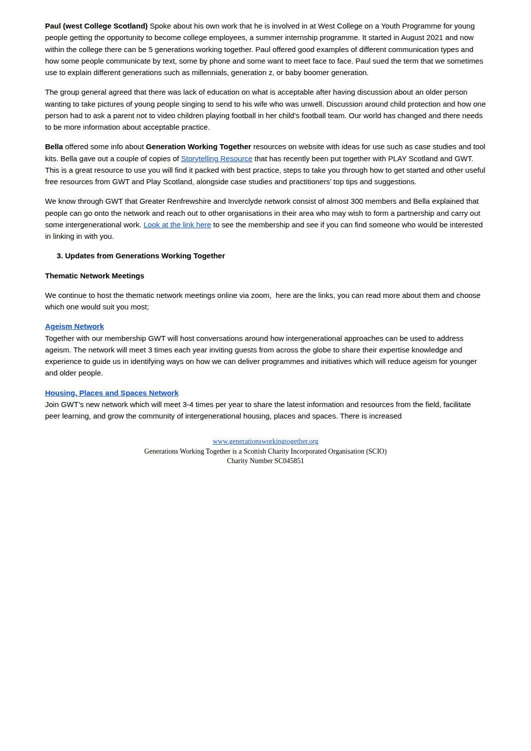Paul (west College Scotland) Spoke about his own work that he is involved in at West College on a Youth Programme for young people getting the opportunity to become college employees, a summer internship programme. It started in August 2021 and now within the college there can be 5 generations working together. Paul offered good examples of different communication types and how some people communicate by text, some by phone and some want to meet face to face. Paul sued the term that we sometimes use to explain different generations such as millennials, generation z, or baby boomer generation.
The group general agreed that there was lack of education on what is acceptable after having discussion about an older person wanting to take pictures of young people singing to send to his wife who was unwell. Discussion around child protection and how one person had to ask a parent not to video children playing football in her child’s football team. Our world has changed and there needs to be more information about acceptable practice.
Bella offered some info about Generation Working Together resources on website with ideas for use such as case studies and tool kits. Bella gave out a couple of copies of Storytelling Resource that has recently been put together with PLAY Scotland and GWT. This is a great resource to use you will find it packed with best practice, steps to take you through how to get started and other useful free resources from GWT and Play Scotland, alongside case studies and practitioners’ top tips and suggestions.
We know through GWT that Greater Renfrewshire and Inverclyde network consist of almost 300 members and Bella explained that people can go onto the network and reach out to other organisations in their area who may wish to form a partnership and carry out some intergenerational work. Look at the link here to see the membership and see if you can find someone who would be interested in linking in with you.
Updates from Generations Working Together
Thematic Network Meetings
We continue to host the thematic network meetings online via zoom, here are the links, you can read more about them and choose which one would suit you most;
Ageism Network
Together with our membership GWT will host conversations around how intergenerational approaches can be used to address ageism. The network will meet 3 times each year inviting guests from across the globe to share their expertise knowledge and experience to guide us in identifying ways on how we can deliver programmes and initiatives which will reduce ageism for younger and older people.
Housing, Places and Spaces Network
Join GWT’s new network which will meet 3-4 times per year to share the latest information and resources from the field, facilitate peer learning, and grow the community of intergenerational housing, places and spaces. There is increased
www.generationsworkingtogether.org
Generations Working Together is a Scottish Charity Incorporated Organisation (SCIO)
Charity Number SC045851